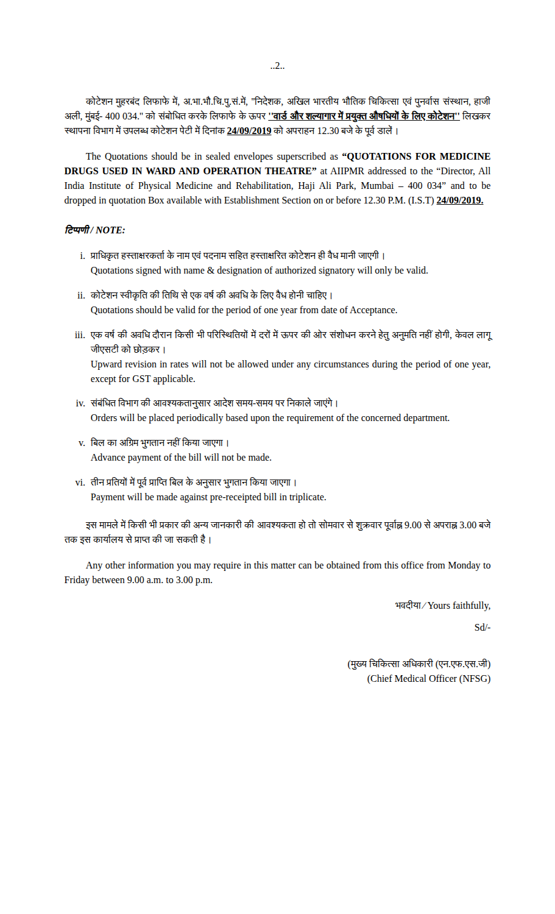..2..
कोटेशन मुहरबंद लिफाफे में, अ.भा.भौ.चि.पु.सं.में, ''निदेशक, अखिल भारतीय भौतिक चिकित्सा एवं पुनर्वास संस्थान, हाजी अली, मुंबई- 400 034.'' को संबोधित करके लिफाफे के ऊपर ''वार्ड और शल्यागार में प्रयुक्त औषधियों के लिए कोटेशन'' लिखकर स्थापना विभाग में उपलब्ध कोटेशन पेटी में दिनांक 24/09/2019 को अपराहन 12.30 बजे के पूर्व डालें।
The Quotations should be in sealed envelopes superscribed as “QUOTATIONS FOR MEDICINE DRUGS USED IN WARD AND OPERATION THEATRE” at AIIPMR addressed to the “Director, All India Institute of Physical Medicine and Rehabilitation, Haji Ali Park, Mumbai – 400 034” and to be dropped in quotation Box available with Establishment Section on or before 12.30 P.M. (I.S.T) 24/09/2019.
टिप्पणी / NOTE:
प्राधिकृत हस्ताक्षरकर्ता के नाम एवं पदनाम सहित हस्ताक्षरित कोटेशन ही वैध मानी जाएगी।
Quotations signed with name & designation of authorized signatory will only be valid.
कोटेशन स्वीकृति की तिथि से एक वर्ष की अवधि के लिए वैध होनी चाहिए।
Quotations should be valid for the period of one year from date of Acceptance.
एक वर्ष की अवधि दौरान किसी भी परिस्थितियों में दरों में ऊपर की ओर संशोधन करने हेतु अनुमति नहीं होगी, केवल लागू जीएसटी को छोड़कर।
Upward revision in rates will not be allowed under any circumstances during the period of one year, except for GST applicable.
संबंधित विभाग की आवश्यकतानुसार आदेश समय-समय पर निकाले जाएंगे।
Orders will be placed periodically based upon the requirement of the concerned department.
बिल का अग्रिम भुगतान नहीं किया जाएगा।
Advance payment of the bill will not be made.
तीन प्रतियों में पूर्व प्राप्ति बिल के अनुसार भुगतान किया जाएगा।
Payment will be made against pre-receipted bill in triplicate.
इस मामले में किसी भी प्रकार की अन्य जानकारी की आवश्यकता हो तो सोमवार से शुक्रवार पूर्वाह्न 9.00 से अपराह्न 3.00 बजे तक इस कार्यालय से प्राप्त की जा सकती है।
Any other information you may require in this matter can be obtained from this office from Monday to Friday between 9.00 a.m. to 3.00 p.m.
भवदीया ∕ Yours faithfully,
Sd/-
(मुख्य चिकित्सा अधिकारी (एन.एफ.एस.जी) (Chief Medical Officer (NFSG)